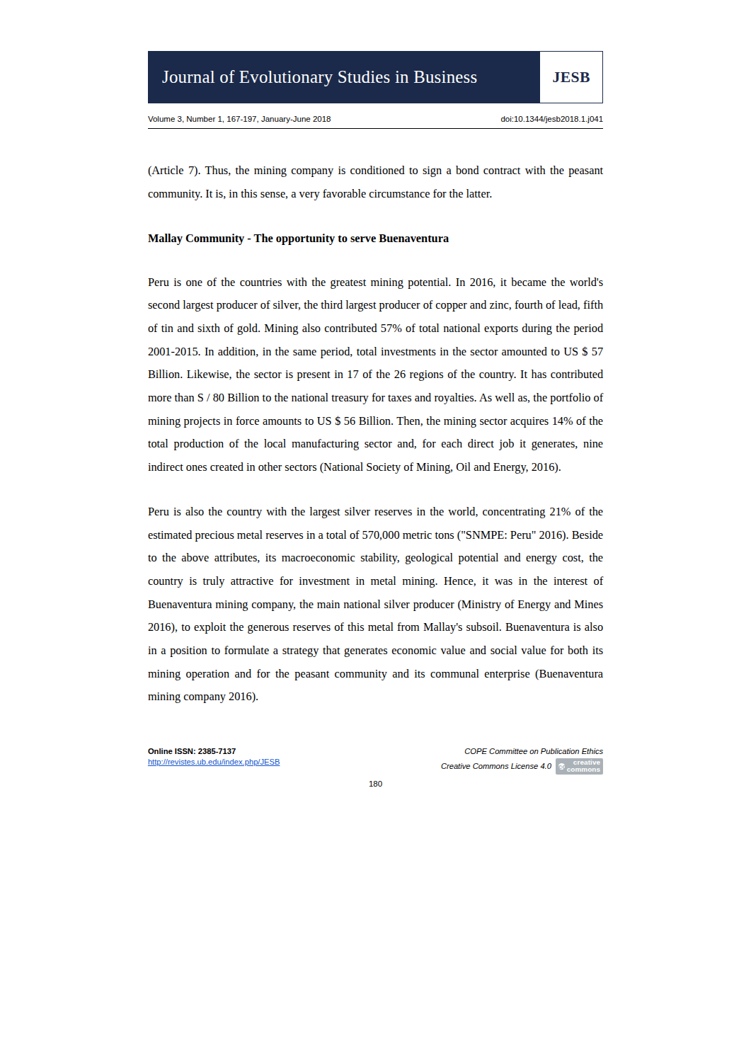Journal of Evolutionary Studies in Business
JESB
Volume 3, Number 1, 167-197, January-June 2018 doi:10.1344/jesb2018.1.j041
(Article 7). Thus, the mining company is conditioned to sign a bond contract with the peasant community. It is, in this sense, a very favorable circumstance for the latter.
Mallay Community - The opportunity to serve Buenaventura
Peru is one of the countries with the greatest mining potential. In 2016, it became the world's second largest producer of silver, the third largest producer of copper and zinc, fourth of lead, fifth of tin and sixth of gold. Mining also contributed 57% of total national exports during the period 2001-2015. In addition, in the same period, total investments in the sector amounted to US $ 57 Billion. Likewise, the sector is present in 17 of the 26 regions of the country. It has contributed more than S / 80 Billion to the national treasury for taxes and royalties. As well as, the portfolio of mining projects in force amounts to US $ 56 Billion. Then, the mining sector acquires 14% of the total production of the local manufacturing sector and, for each direct job it generates, nine indirect ones created in other sectors (National Society of Mining, Oil and Energy, 2016).
Peru is also the country with the largest silver reserves in the world, concentrating 21% of the estimated precious metal reserves in a total of 570,000 metric tons ("SNMPE: Peru" 2016). Beside to the above attributes, its macroeconomic stability, geological potential and energy cost, the country is truly attractive for investment in metal mining. Hence, it was in the interest of Buenaventura mining company, the main national silver producer (Ministry of Energy and Mines 2016), to exploit the generous reserves of this metal from Mallay's subsoil. Buenaventura is also in a position to formulate a strategy that generates economic value and social value for both its mining operation and for the peasant community and its communal enterprise (Buenaventura mining company 2016).
Online ISSN: 2385-7137
http://revistes.ub.edu/index.php/JESB
COPE Committee on Publication Ethics
Creative Commons License 4.0 cc creative
commons
180